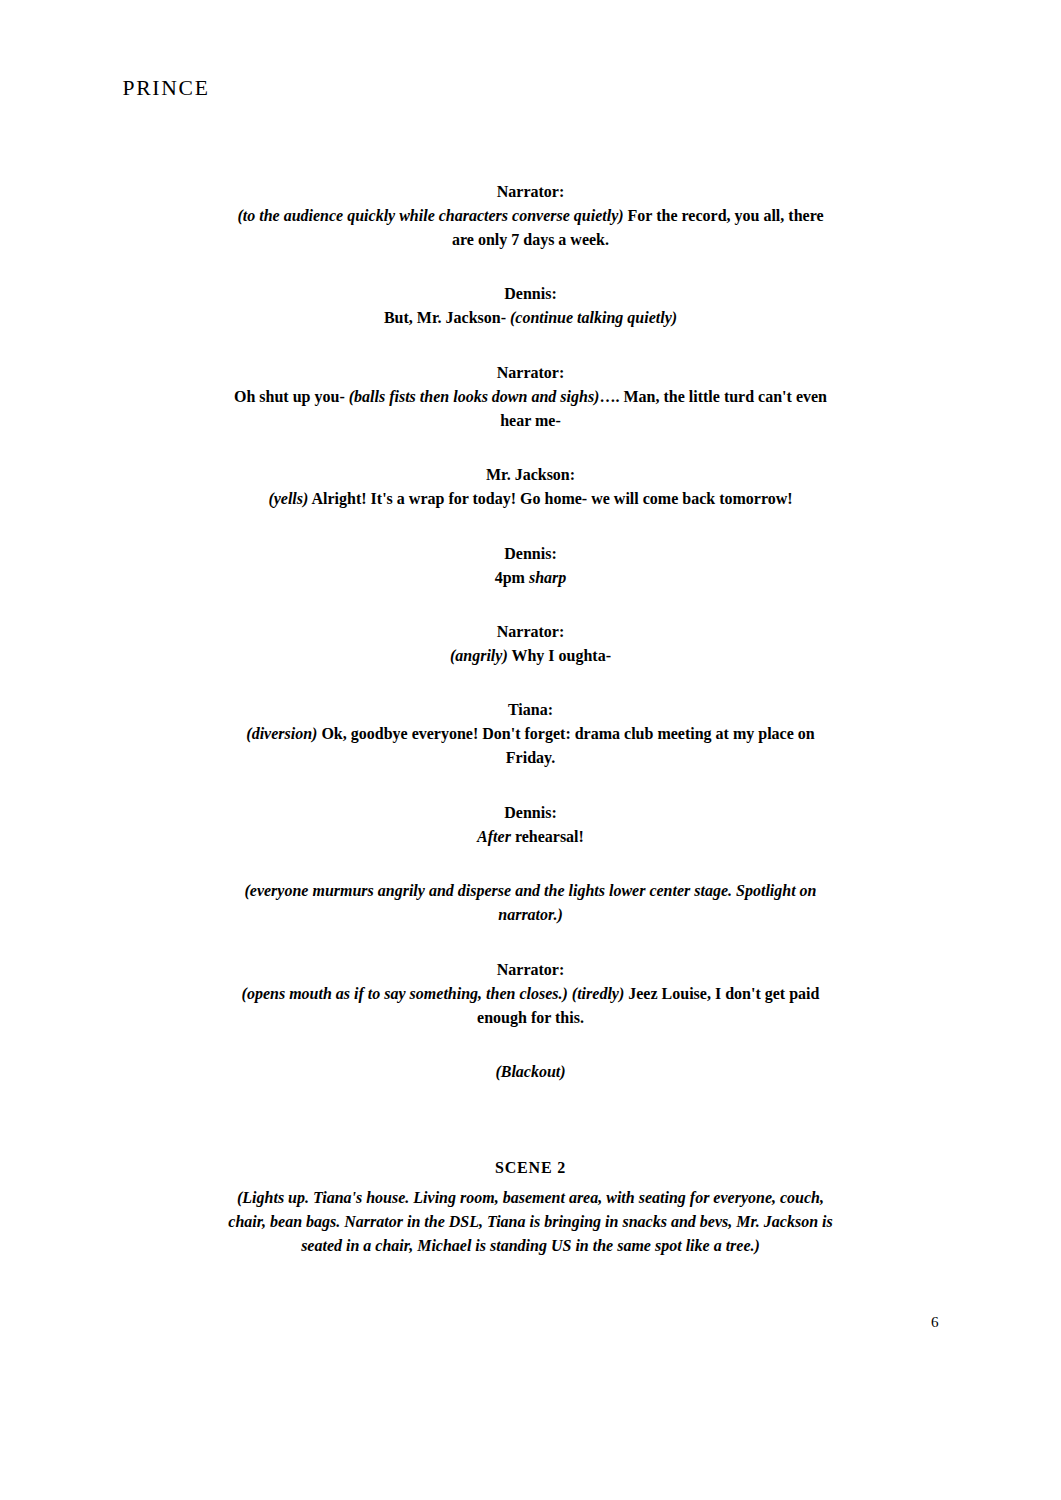PRINCE
Narrator:
(to the audience quickly while characters converse quietly) For the record, you all, there are only 7 days a week.
Dennis:
But, Mr. Jackson- (continue talking quietly)
Narrator:
Oh shut up you- (balls fists then looks down and sighs)…. Man, the little turd can't even hear me-
Mr. Jackson:
(yells) Alright! It's a wrap for today! Go home- we will come back tomorrow!
Dennis:
4pm sharp
Narrator:
(angrily) Why I oughta-
Tiana:
(diversion) Ok, goodbye everyone! Don't forget: drama club meeting at my place on Friday.
Dennis:
After rehearsal!
(everyone murmurs angrily and disperse and the lights lower center stage. Spotlight on narrator.)
Narrator:
(opens mouth as if to say something, then closes.) (tiredly) Jeez Louise, I don't get paid enough for this.
(Blackout)
SCENE 2
(Lights up. Tiana's house. Living room, basement area, with seating for everyone, couch, chair, bean bags. Narrator in the DSL, Tiana is bringing in snacks and bevs, Mr. Jackson is seated in a chair, Michael is standing US in the same spot like a tree.)
6